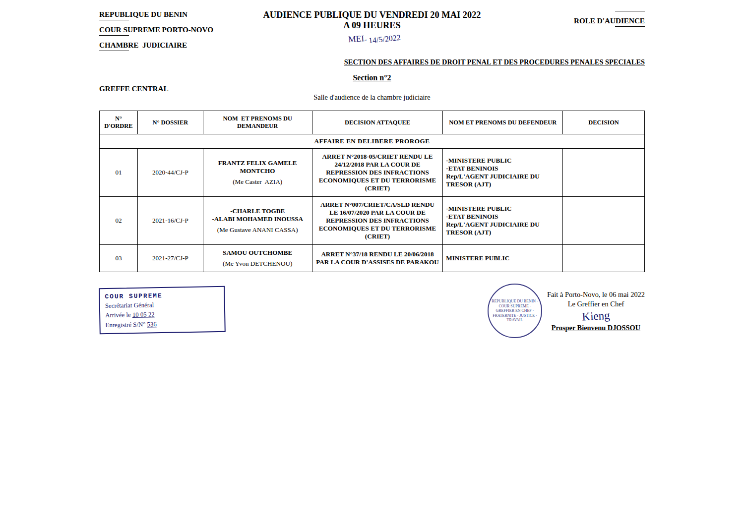REPUBLIQUE DU BENIN
COUR SUPREME PORTO-NOVO
CHAMBRE JUDICIAIRE
Audience publique du vendredi 20 mai 2022 a 09 heures
MEL 14/5/2022
ROLE D'AUDIENCE
SECTION DES AFFAIRES DE DROIT PENAL ET DES PROCEDURES PENALES SPECIALES
Section n°2
GREFFE CENTRAL
Salle d'audience de la chambre judiciaire
| N° D'ordre | N° DOSSIER | NOM ET PRENOMS DU DEMANDEUR | DECISION ATTAQUEE | NOM ET PRENOMS DU DEFENDEUR | DECISION |
| --- | --- | --- | --- | --- | --- |
| AFFAIRE EN DELIBERE PROROGE |
| 01 | 2020-44/CJ-P | FRANTZ FELIX GAMELE MONTCHO (Me Caster AZIA) | ARRET N°2018-05/CRIET RENDU LE 24/12/2018 PAR LA COUR DE REPRESSION DES INFRACTIONS ECONOMIQUES ET DU TERRORISME (CRIET) | -MINISTERE PUBLIC -ETAT BENINOIS Rep/L'AGENT JUDICIAIRE DU TRESOR (AJT) | |
| 02 | 2021-16/CJ-P | -CHARLE TOGBE -ALABI MOHAMED INOUSSA (Me Gustave ANANI CASSA) | ARRET N°007/CRIET/CA/SLD RENDU LE 16/07/2020 PAR LA COUR DE REPRESSION DES INFRACTIONS ECONOMIQUES ET DU TERRORISME (CRIET) | -MINISTERE PUBLIC -ETAT BENINOIS Rep/L'AGENT JUDICIAIRE DU TRESOR (AJT) | |
| 03 | 2021-27/CJ-P | SAMOU OUTCHOMBE (Me Yvon DETCHENOU) | ARRET N°37/18 RENDU LE 20/06/2018 PAR LA COUR D'ASSISES DE PARAKOU | MINISTERE PUBLIC | |
COUR SUPREME
Secrétariat Général
Arrivée le 10 05 22
Enregistré S/N° 536
REPUBLIQUE DU BENIN · COUR SUPREME · GREFFIER EN CHEF · FRATERNITE · JUSTICE · TRAVAIL
Fait à Porto-Novo, le 06 mai 2022
Le Greffier en Chef
Kieng
Prosper Bienvenu DJOSSOU